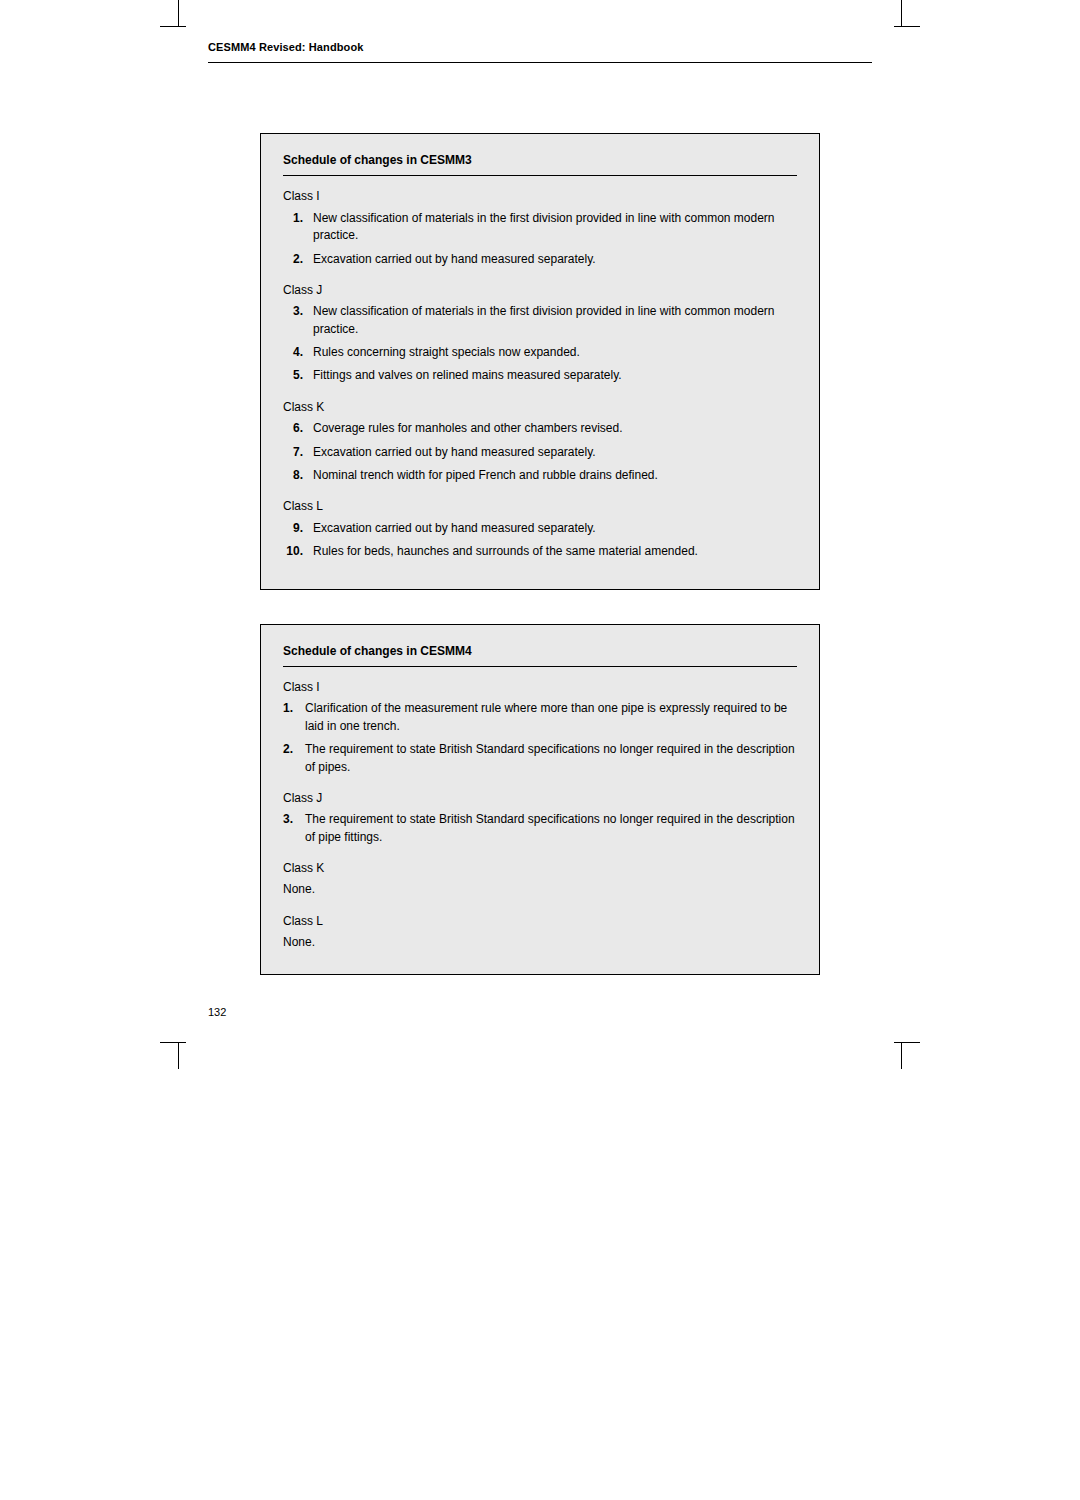CESMM4 Revised: Handbook
Schedule of changes in CESMM3
Class I
1. New classification of materials in the first division provided in line with common modern practice.
2. Excavation carried out by hand measured separately.
Class J
3. New classification of materials in the first division provided in line with common modern practice.
4. Rules concerning straight specials now expanded.
5. Fittings and valves on relined mains measured separately.
Class K
6. Coverage rules for manholes and other chambers revised.
7. Excavation carried out by hand measured separately.
8. Nominal trench width for piped French and rubble drains defined.
Class L
9. Excavation carried out by hand measured separately.
10. Rules for beds, haunches and surrounds of the same material amended.
Schedule of changes in CESMM4
Class I
1. Clarification of the measurement rule where more than one pipe is expressly required to be laid in one trench.
2. The requirement to state British Standard specifications no longer required in the description of pipes.
Class J
3. The requirement to state British Standard specifications no longer required in the description of pipe fittings.
Class K
None.
Class L
None.
132